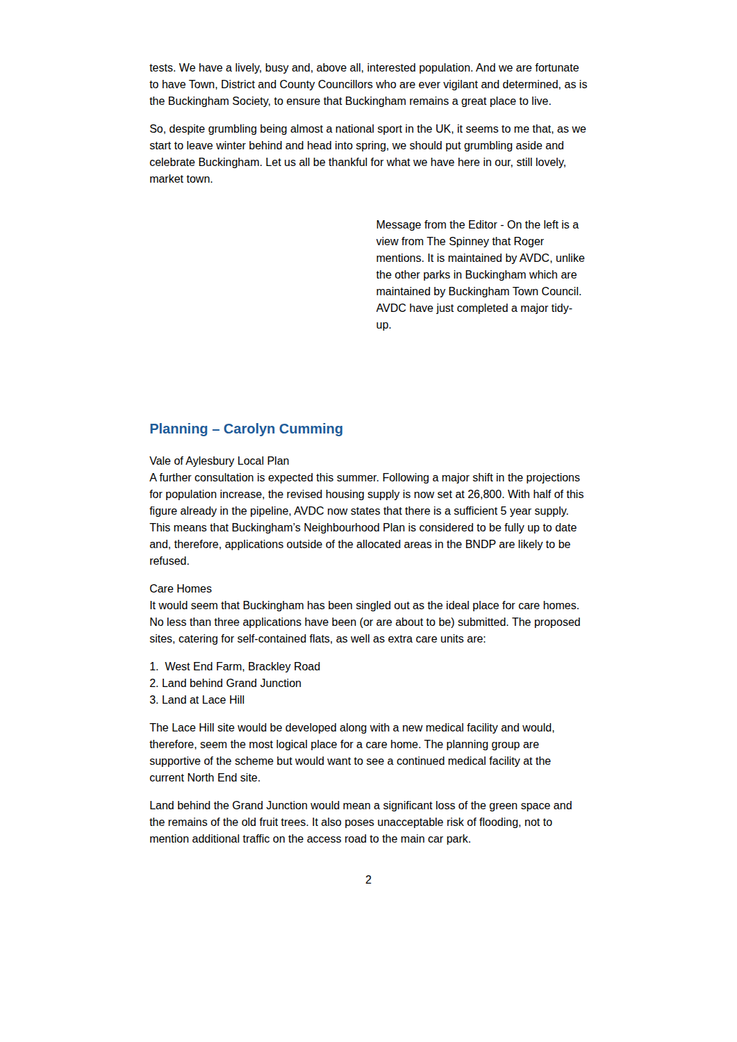tests. We have a lively, busy and, above all, interested population. And we are fortunate to have Town, District and County Councillors who are ever vigilant and determined, as is the Buckingham Society, to ensure that Buckingham remains a great place to live.
So, despite grumbling being almost a national sport in the UK, it seems to me that, as we start to leave winter behind and head into spring, we should put grumbling aside and celebrate Buckingham. Let us all be thankful for what we have here in our, still lovely, market town.
Message from the Editor - On the left is a view from The Spinney that Roger mentions. It is maintained by AVDC, unlike the other parks in Buckingham which are maintained by Buckingham Town Council. AVDC have just completed a major tidy-up.
Planning – Carolyn Cumming
Vale of Aylesbury Local Plan
A further consultation is expected this summer. Following a major shift in the projections for population increase, the revised housing supply is now set at 26,800. With half of this figure already in the pipeline, AVDC now states that there is a sufficient 5 year supply. This means that Buckingham’s Neighbourhood Plan is considered to be fully up to date and, therefore, applications outside of the allocated areas in the BNDP are likely to be refused.
Care Homes
It would seem that Buckingham has been singled out as the ideal place for care homes. No less than three applications have been (or are about to be) submitted. The proposed sites, catering for self-contained flats, as well as extra care units are:
1. West End Farm, Brackley Road
2. Land behind Grand Junction
3. Land at Lace Hill
The Lace Hill site would be developed along with a new medical facility and would, therefore, seem the most logical place for a care home. The planning group are supportive of the scheme but would want to see a continued medical facility at the current North End site.
Land behind the Grand Junction would mean a significant loss of the green space and the remains of the old fruit trees. It also poses unacceptable risk of flooding, not to mention additional traffic on the access road to the main car park.
2